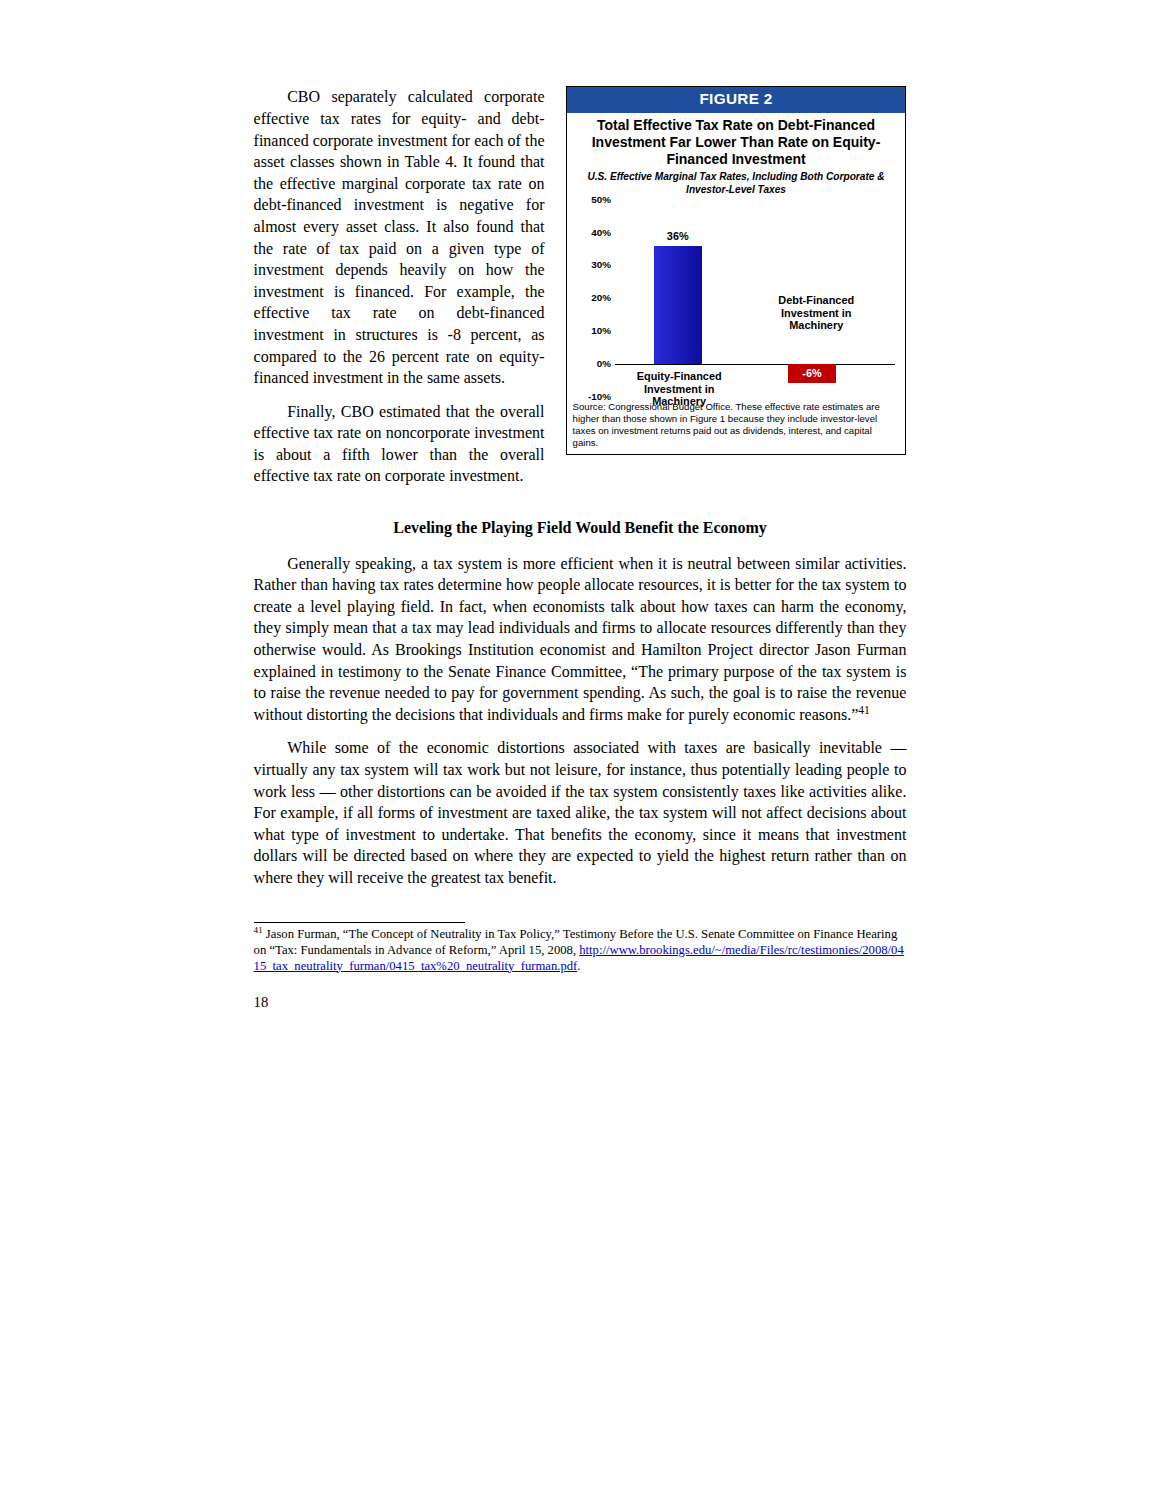FIGURE 2
Total Effective Tax Rate on Debt-Financed Investment Far Lower Than Rate on Equity-Financed Investment
U.S. Effective Marginal Tax Rates, Including Both Corporate & Investor-Level Taxes
50% 40% 30% 20% 10% 0% -10%
36%
-6%
Equity-Financed
Investment in Machinery
Debt-Financed
Investment in
Machinery
Source: Congressional Budget Office. These effective rate estimates are higher than those shown in Figure 1 because they include investor-level taxes on investment returns paid out as dividends, interest, and capital gains.
CBO separately calculated corporate effective tax rates for equity- and debt-financed corporate investment for each of the asset classes shown in Table 4. It found that the effective marginal corporate tax rate on debt-financed investment is negative for almost every asset class. It also found that the rate of tax paid on a given type of investment depends heavily on how the investment is financed. For example, the effective tax rate on debt-financed investment in structures is -8 percent, as compared to the 26 percent rate on equity-financed investment in the same assets.
Finally, CBO estimated that the overall effective tax rate on noncorporate investment is about a fifth lower than the overall effective tax rate on corporate investment.
Leveling the Playing Field Would Benefit the Economy
Generally speaking, a tax system is more efficient when it is neutral between similar activities. Rather than having tax rates determine how people allocate resources, it is better for the tax system to create a level playing field. In fact, when economists talk about how taxes can harm the economy, they simply mean that a tax may lead individuals and firms to allocate resources differently than they otherwise would. As Brookings Institution economist and Hamilton Project director Jason Furman explained in testimony to the Senate Finance Committee, “The primary purpose of the tax system is to raise the revenue needed to pay for government spending. As such, the goal is to raise the revenue without distorting the decisions that individuals and firms make for purely economic reasons.”41
While some of the economic distortions associated with taxes are basically inevitable — virtually any tax system will tax work but not leisure, for instance, thus potentially leading people to work less — other distortions can be avoided if the tax system consistently taxes like activities alike. For example, if all forms of investment are taxed alike, the tax system will not affect decisions about what type of investment to undertake. That benefits the economy, since it means that investment dollars will be directed based on where they are expected to yield the highest return rather than on where they will receive the greatest tax benefit.
41 Jason Furman, “The Concept of Neutrality in Tax Policy,” Testimony Before the U.S. Senate Committee on Finance Hearing on “Tax: Fundamentals in Advance of Reform,” April 15, 2008, http://www.brookings.edu/~/media/Files/rc/testimonies/2008/0415_tax_neutrality_furman/0415_tax%20_neutrality_furman.pdf.
18